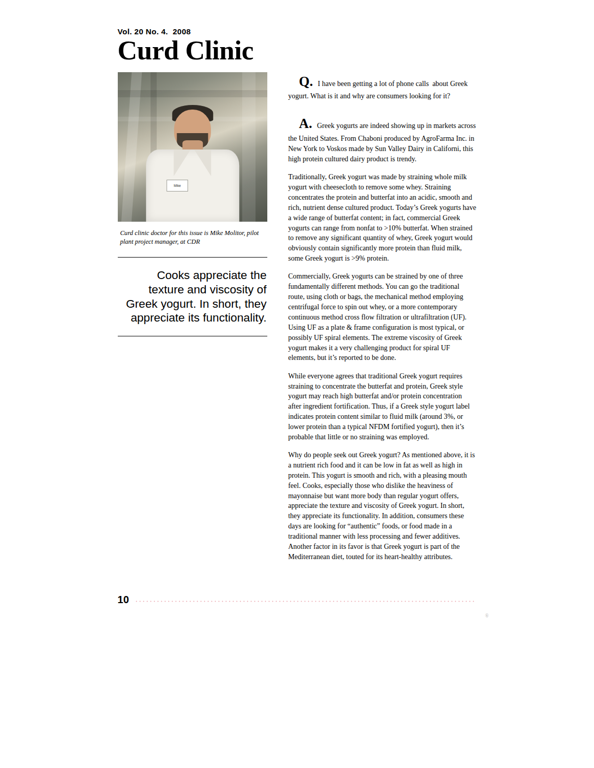Vol. 20 No. 4. 2008
Curd Clinic
Mike
Curd clinic doctor for this issue is Mike Molitor, pilot plant project manager, at CDR
Cooks appreciate the texture and viscosity of Greek yogurt. In short, they appreciate its functionality.
Q. I have been getting a lot of phone calls about Greek yogurt. What is it and why are consumers looking for it?
A. Greek yogurts are indeed showing up in markets across the United States. From Chaboni produced by AgroFarma Inc. in New York to Voskos made by Sun Valley Dairy in Californi, this high protein cultured dairy product is trendy.
Traditionally, Greek yogurt was made by straining whole milk yogurt with cheesecloth to remove some whey. Straining concentrates the protein and butterfat into an acidic, smooth and rich, nutrient dense cultured product. Today’s Greek yogurts have a wide range of butterfat content; in fact, commercial Greek yogurts can range from nonfat to >10% butterfat. When strained to remove any significant quantity of whey, Greek yogurt would obviously contain significantly more protein than fluid milk, some Greek yogurt is >9% protein.
Commercially, Greek yogurts can be strained by one of three fundamentally different methods. You can go the traditional route, using cloth or bags, the mechanical method employing centrifugal force to spin out whey, or a more contemporary continuous method cross flow filtration or ultrafiltration (UF). Using UF as a plate & frame configuration is most typical, or possibly UF spiral elements. The extreme viscosity of Greek yogurt makes it a very challenging product for spiral UF elements, but it’s reported to be done.
While everyone agrees that traditional Greek yogurt requires straining to concentrate the butterfat and protein, Greek style yogurt may reach high butterfat and/or protein concentration after ingredient fortification. Thus, if a Greek style yogurt label indicates protein content similar to fluid milk (around 3%, or lower protein than a typical NFDM fortified yogurt), then it’s probable that little or no straining was employed.
Why do people seek out Greek yogurt? As mentioned above, it is a nutrient rich food and it can be low in fat as well as high in protein. This yogurt is smooth and rich, with a pleasing mouth feel. Cooks, especially those who dislike the heaviness of mayonnaise but want more body than regular yogurt offers, appreciate the texture and viscosity of Greek yogurt. In short, they appreciate its functionality. In addition, consumers these days are looking for “authentic” foods, or food made in a traditional manner with less processing and fewer additives. Another factor in its favor is that Greek yogurt is part of the Mediterranean diet, touted for its heart-healthy attributes.
10
®